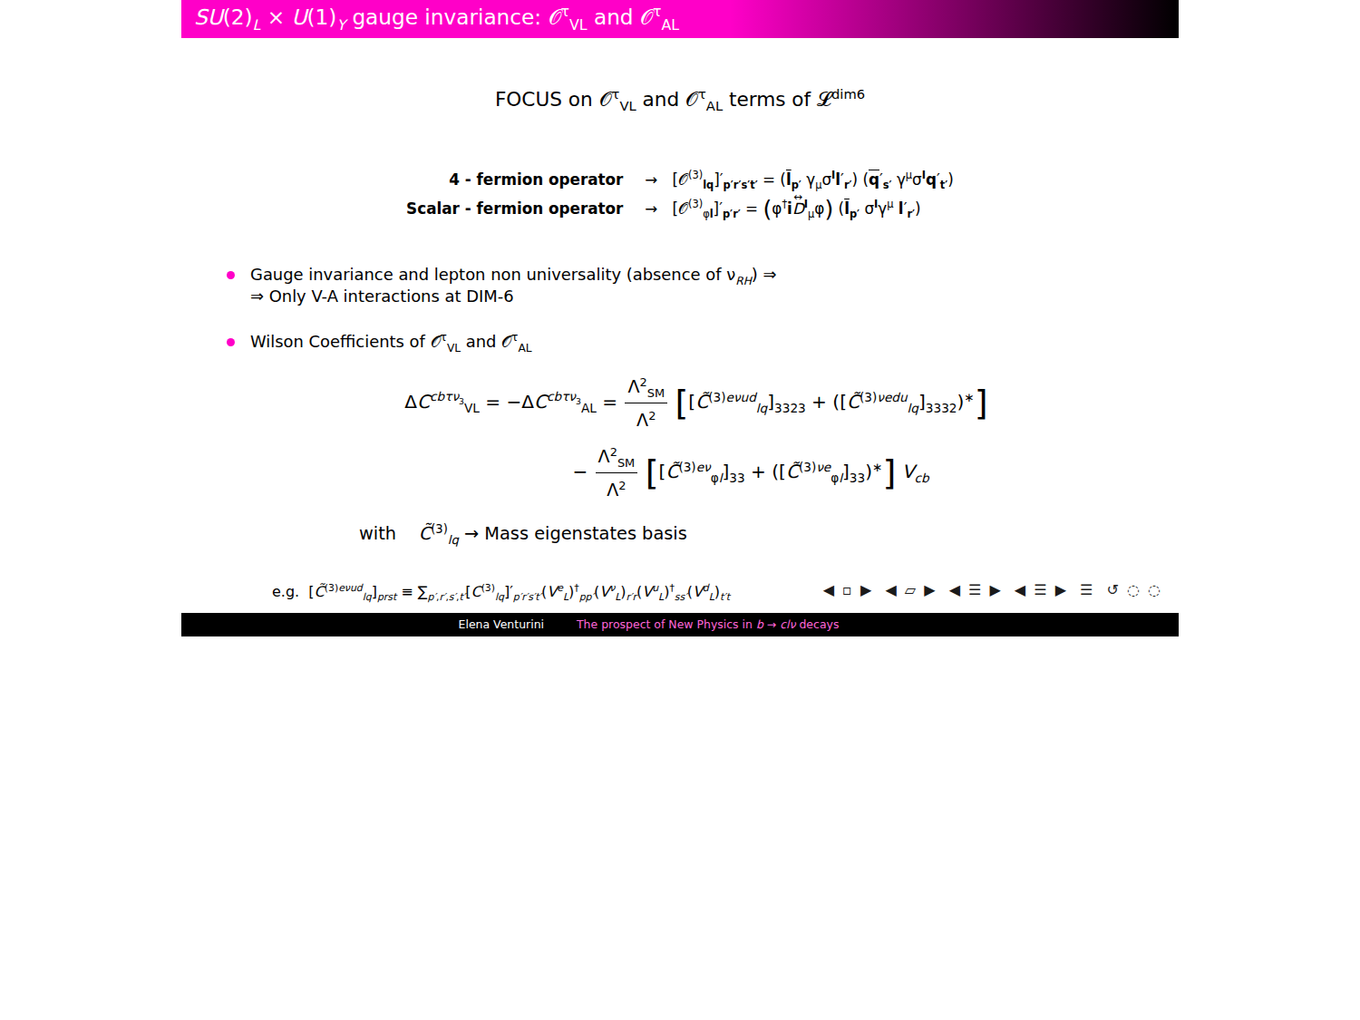SU(2)L × U(1)Y gauge invariance: 𝒪τVL and 𝒪τAL
FOCUS on 𝒪τVL and 𝒪τAL terms of 𝓛dim6
| 4 - fermion operator | → | [𝒪 (3) lq ]′ p′r′s′t′ = ( l p′ γ μ σ I l ′ r′ ) ( q ′ s′ γ μ σ I q ′ t′ ) |
| Scalar - fermion operator | → | [𝒪 (3) φ l ]′ p′r′ = ( φ † i D I μ φ ) ( l p′ σ I γ μ l ′ r′ ) |
Gauge invariance and lepton non universality (absence of νRH) ⇒
⇒ Only V-A interactions at DIM-6
Wilson Coefficients of 𝒪τVL and 𝒪τAL
ΔCcbτν3VL = −ΔCcbτν3AL = Λ2SM Λ2 [[C̃(3)eνudlq]3323 + ([C̃(3)νedulq]3332)∗]
− Λ2SM Λ2 [[C̃(3)eνφl]33 + ([C̃(3)νeφl]33)∗] Vcb
with C̃(3)lq → Mass eigenstates basis
e.g. [C̃(3)eνudlq]prst ≡ ∑p′,r′,s′,t′[C(3)lq]′p′r′s′t′(VeL)†pp′(VνL)r′r(VuL)†ss′(VdL)t′t
◀ ▫ ▶ ◀ ▱ ▶ ◀ ☰ ▶ ◀ ☰ ▶ ☰ ↺ ◌ ◌
Elena Venturini
The prospect of New Physics in b → clν decays